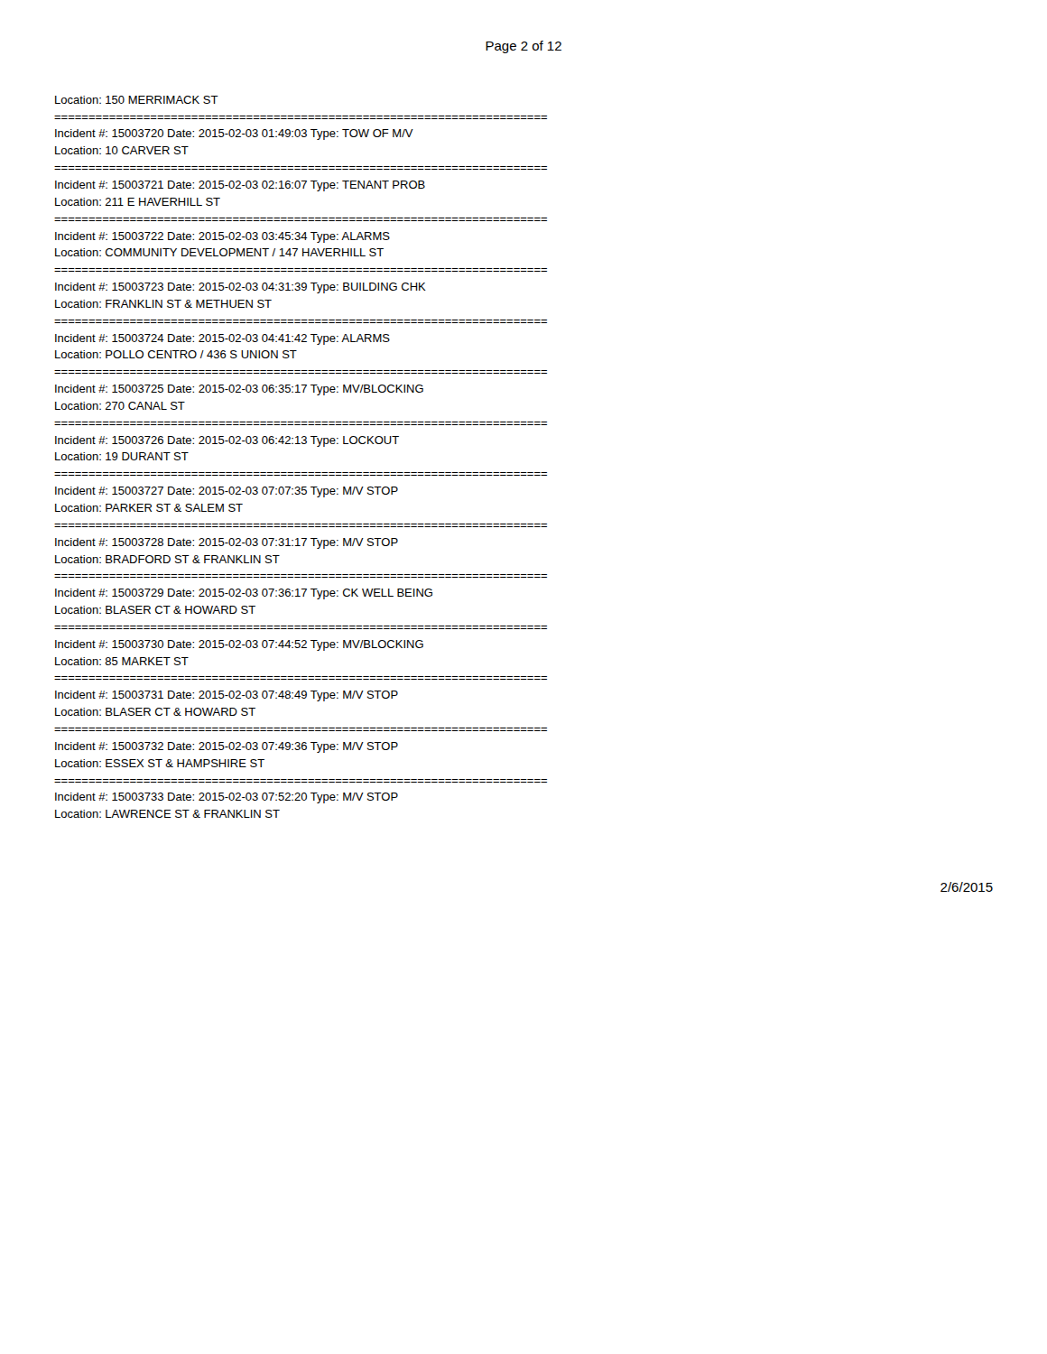Page 2 of 12
Location: 150 MERRIMACK ST ======================================================================== Incident #: 15003720 Date: 2015-02-03 01:49:03 Type: TOW OF M/V Location: 10 CARVER ST ======================================================================== Incident #: 15003721 Date: 2015-02-03 02:16:07 Type: TENANT PROB Location: 211 E HAVERHILL ST ======================================================================== Incident #: 15003722 Date: 2015-02-03 03:45:34 Type: ALARMS Location: COMMUNITY DEVELOPMENT / 147 HAVERHILL ST ======================================================================== Incident #: 15003723 Date: 2015-02-03 04:31:39 Type: BUILDING CHK Location: FRANKLIN ST & METHUEN ST ======================================================================== Incident #: 15003724 Date: 2015-02-03 04:41:42 Type: ALARMS Location: POLLO CENTRO / 436 S UNION ST ======================================================================== Incident #: 15003725 Date: 2015-02-03 06:35:17 Type: MV/BLOCKING Location: 270 CANAL ST ======================================================================== Incident #: 15003726 Date: 2015-02-03 06:42:13 Type: LOCKOUT Location: 19 DURANT ST ======================================================================== Incident #: 15003727 Date: 2015-02-03 07:07:35 Type: M/V STOP Location: PARKER ST & SALEM ST ======================================================================== Incident #: 15003728 Date: 2015-02-03 07:31:17 Type: M/V STOP Location: BRADFORD ST & FRANKLIN ST ======================================================================== Incident #: 15003729 Date: 2015-02-03 07:36:17 Type: CK WELL BEING Location: BLASER CT & HOWARD ST ======================================================================== Incident #: 15003730 Date: 2015-02-03 07:44:52 Type: MV/BLOCKING Location: 85 MARKET ST ======================================================================== Incident #: 15003731 Date: 2015-02-03 07:48:49 Type: M/V STOP Location: BLASER CT & HOWARD ST ======================================================================== Incident #: 15003732 Date: 2015-02-03 07:49:36 Type: M/V STOP Location: ESSEX ST & HAMPSHIRE ST ======================================================================== Incident #: 15003733 Date: 2015-02-03 07:52:20 Type: M/V STOP Location: LAWRENCE ST & FRANKLIN ST
2/6/2015